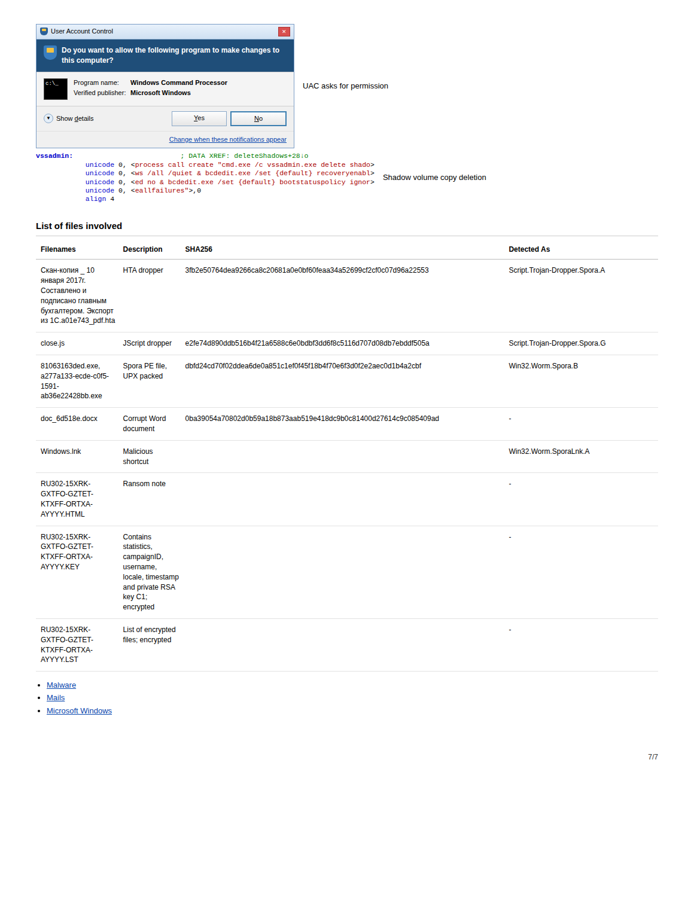User Account Control
✕
Do you want to allow the following program to make changes to this computer?
c:\_
Program name: Windows Command Processor
Verified publisher: Microsoft Windows
▼ Show details
Yes
No
Change when these notifications appear
UAC asks for permission
vssadmin:                          ; DATA XREF: deleteShadows+28↓o
            unicode 0, <process call create "cmd.exe /c vssadmin.exe delete shado>
            unicode 0, <ws /all /quiet & bcdedit.exe /set {default} recoveryenabl>
            unicode 0, <ed no & bcdedit.exe /set {default} bootstatuspolicy ignor>
            unicode 0, <eallfailures">,0
            align 4
Shadow volume copy deletion
List of files involved
| Filenames | Description | SHA256 | Detected As |
| --- | --- | --- | --- |
| Скан-копия _ 10 января 2017г. Составлено и подписано главным бухгалтером. Экспорт из 1C.a01e743_pdf.hta | HTA dropper | 3fb2e50764dea9266ca8c20681a0e0bf60feaa34a52699cf2cf0c07d96a22553 | Script.Trojan-Dropper.Spora.A |
| close.js | JScript dropper | e2fe74d890ddb516b4f21a6588c6e0bdbf3dd6f8c5116d707d08db7ebddf505a | Script.Trojan-Dropper.Spora.G |
| 81063163ded.exe, a277a133-ecde-c0f5-1591-ab36e22428bb.exe | Spora PE file, UPX packed | dbfd24cd70f02ddea6de0a851c1ef0f45f18b4f70e6f3d0f2e2aec0d1b4a2cbf | Win32.Worm.Spora.B |
| doc_6d518e.docx | Corrupt Word document | 0ba39054a70802d0b59a18b873aab519e418dc9b0c81400d27614c9c085409ad | - |
| Windows.lnk | Malicious shortcut | | Win32.Worm.SporaLnk.A |
| RU302-15XRK-GXTFO-GZTET-KTXFF-ORTXA-AYYYY.HTML | Ransom note | | - |
| RU302-15XRK-GXTFO-GZTET-KTXFF-ORTXA-AYYYY.KEY | Contains statistics, campaignID, username, locale, timestamp and private RSA key C1; encrypted | | - |
| RU302-15XRK-GXTFO-GZTET-KTXFF-ORTXA-AYYYY.LST | List of encrypted files; encrypted | | - |
Malware
Mails
Microsoft Windows
7/7